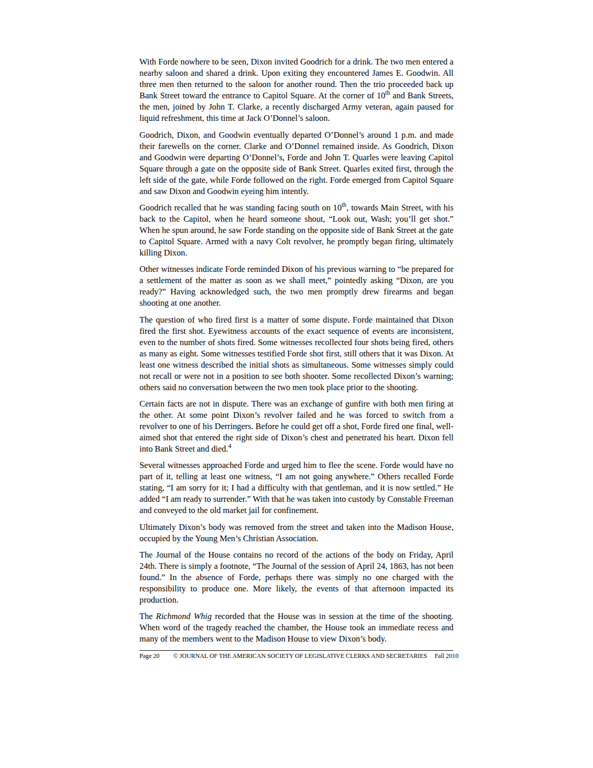With Forde nowhere to be seen, Dixon invited Goodrich for a drink. The two men entered a nearby saloon and shared a drink. Upon exiting they encountered James E. Goodwin. All three men then returned to the saloon for another round. Then the trio proceeded back up Bank Street toward the entrance to Capitol Square. At the corner of 10th and Bank Streets, the men, joined by John T. Clarke, a recently discharged Army veteran, again paused for liquid refreshment, this time at Jack O’Donnel’s saloon.
Goodrich, Dixon, and Goodwin eventually departed O’Donnel’s around 1 p.m. and made their farewells on the corner. Clarke and O’Donnel remained inside. As Goodrich, Dixon and Goodwin were departing O’Donnel’s, Forde and John T. Quarles were leaving Capitol Square through a gate on the opposite side of Bank Street. Quarles exited first, through the left side of the gate, while Forde followed on the right. Forde emerged from Capitol Square and saw Dixon and Goodwin eyeing him intently.
Goodrich recalled that he was standing facing south on 10th, towards Main Street, with his back to the Capitol, when he heard someone shout, “Look out, Wash; you’ll get shot.” When he spun around, he saw Forde standing on the opposite side of Bank Street at the gate to Capitol Square. Armed with a navy Colt revolver, he promptly began firing, ultimately killing Dixon.
Other witnesses indicate Forde reminded Dixon of his previous warning to “be prepared for a settlement of the matter as soon as we shall meet,” pointedly asking “Dixon, are you ready?” Having acknowledged such, the two men promptly drew firearms and began shooting at one another.
The question of who fired first is a matter of some dispute. Forde maintained that Dixon fired the first shot. Eyewitness accounts of the exact sequence of events are inconsistent, even to the number of shots fired. Some witnesses recollected four shots being fired, others as many as eight. Some witnesses testified Forde shot first, still others that it was Dixon. At least one witness described the initial shots as simultaneous. Some witnesses simply could not recall or were not in a position to see both shooter. Some recollected Dixon’s warning; others said no conversation between the two men took place prior to the shooting.
Certain facts are not in dispute. There was an exchange of gunfire with both men firing at the other. At some point Dixon’s revolver failed and he was forced to switch from a revolver to one of his Derringers. Before he could get off a shot, Forde fired one final, well-aimed shot that entered the right side of Dixon’s chest and penetrated his heart. Dixon fell into Bank Street and died.4
Several witnesses approached Forde and urged him to flee the scene. Forde would have no part of it, telling at least one witness, “I am not going anywhere.” Others recalled Forde stating, “I am sorry for it; I had a difficulty with that gentleman, and it is now settled.” He added “I am ready to surrender.” With that he was taken into custody by Constable Freeman and conveyed to the old market jail for confinement.
Ultimately Dixon’s body was removed from the street and taken into the Madison House, occupied by the Young Men’s Christian Association.
The Journal of the House contains no record of the actions of the body on Friday, April 24th. There is simply a footnote, “The Journal of the session of April 24, 1863, has not been found.” In the absence of Forde, perhaps there was simply no one charged with the responsibility to produce one. More likely, the events of that afternoon impacted its production.
The Richmond Whig recorded that the House was in session at the time of the shooting. When word of the tragedy reached the chamber, the House took an immediate recess and many of the members went to the Madison House to view Dixon’s body.
Page 20 © JOURNAL OF THE AMERICAN SOCIETY OF LEGISLATIVE CLERKS AND SECRETARIES Fall 2010